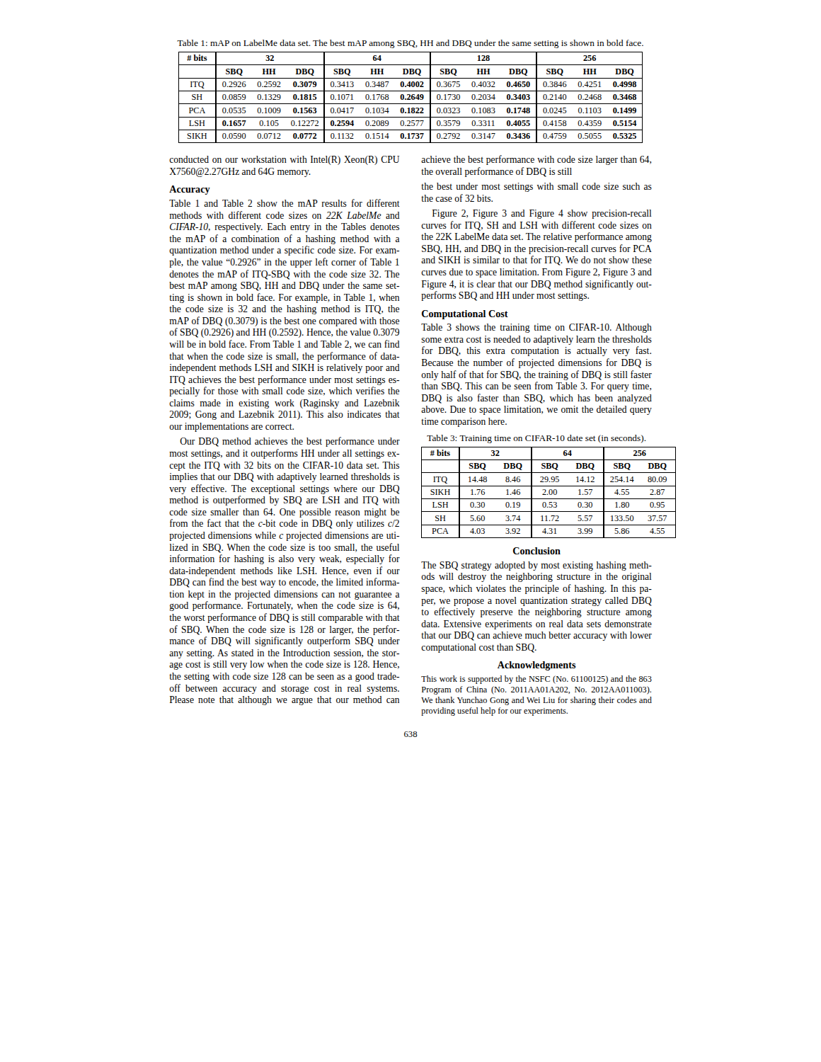Table 1: mAP on LabelMe data set. The best mAP among SBQ, HH and DBQ under the same setting is shown in bold face.
| # bits | 32 | 64 | 128 | 256 |
| --- | --- | --- | --- | --- |
| | SBQ | HH | DBQ | SBQ | HH | DBQ | SBQ | HH | DBQ | SBQ | HH | DBQ |
| ITQ | 0.2926 | 0.2592 | 0.3079 | 0.3413 | 0.3487 | 0.4002 | 0.3675 | 0.4032 | 0.4650 | 0.3846 | 0.4251 | 0.4998 |
| SH | 0.0859 | 0.1329 | 0.1815 | 0.1071 | 0.1768 | 0.2649 | 0.1730 | 0.2034 | 0.3403 | 0.2140 | 0.2468 | 0.3468 |
| PCA | 0.0535 | 0.1009 | 0.1563 | 0.0417 | 0.1034 | 0.1822 | 0.0323 | 0.1083 | 0.1748 | 0.0245 | 0.1103 | 0.1499 |
| LSH | 0.1657 | 0.105 | 0.12272 | 0.2594 | 0.2089 | 0.2577 | 0.3579 | 0.3311 | 0.4055 | 0.4158 | 0.4359 | 0.5154 |
| SIKH | 0.0590 | 0.0712 | 0.0772 | 0.1132 | 0.1514 | 0.1737 | 0.2792 | 0.3147 | 0.3436 | 0.4759 | 0.5055 | 0.5325 |
conducted on our workstation with Intel(R) Xeon(R) CPU X7560@2.27GHz and 64G memory.
Accuracy
Table 1 and Table 2 show the mAP results for different methods with different code sizes on 22K LabelMe and CIFAR-10, respectively. Each entry in the Tables denotes the mAP of a combination of a hashing method with a quantization method under a specific code size. For example, the value “0.2926” in the upper left corner of Table 1 denotes the mAP of ITQ-SBQ with the code size 32. The best mAP among SBQ, HH and DBQ under the same setting is shown in bold face. For example, in Table 1, when the code size is 32 and the hashing method is ITQ, the mAP of DBQ (0.3079) is the best one compared with those of SBQ (0.2926) and HH (0.2592). Hence, the value 0.3079 will be in bold face. From Table 1 and Table 2, we can find that when the code size is small, the performance of data-independent methods LSH and SIKH is relatively poor and ITQ achieves the best performance under most settings especially for those with small code size, which verifies the claims made in existing work (Raginsky and Lazebnik 2009; Gong and Lazebnik 2011). This also indicates that our implementations are correct.
Our DBQ method achieves the best performance under most settings, and it outperforms HH under all settings except the ITQ with 32 bits on the CIFAR-10 data set. This implies that our DBQ with adaptively learned thresholds is very effective. The exceptional settings where our DBQ method is outperformed by SBQ are LSH and ITQ with code size smaller than 64. One possible reason might be from the fact that the c-bit code in DBQ only utilizes c/2 projected dimensions while c projected dimensions are utilized in SBQ. When the code size is too small, the useful information for hashing is also very weak, especially for data-independent methods like LSH. Hence, even if our DBQ can find the best way to encode, the limited information kept in the projected dimensions can not guarantee a good performance. Fortunately, when the code size is 64, the worst performance of DBQ is still comparable with that of SBQ. When the code size is 128 or larger, the performance of DBQ will significantly outperform SBQ under any setting. As stated in the Introduction session, the storage cost is still very low when the code size is 128. Hence, the setting with code size 128 can be seen as a good tradeoff between accuracy and storage cost in real systems. Please note that although we argue that our method can achieve the best performance with code size larger than 64, the overall performance of DBQ is still
the best under most settings with small code size such as the case of 32 bits.
Figure 2, Figure 3 and Figure 4 show precision-recall curves for ITQ, SH and LSH with different code sizes on the 22K LabelMe data set. The relative performance among SBQ, HH, and DBQ in the precision-recall curves for PCA and SIKH is similar to that for ITQ. We do not show these curves due to space limitation. From Figure 2, Figure 3 and Figure 4, it is clear that our DBQ method significantly outperforms SBQ and HH under most settings.
Computational Cost
Table 3 shows the training time on CIFAR-10. Although some extra cost is needed to adaptively learn the thresholds for DBQ, this extra computation is actually very fast. Because the number of projected dimensions for DBQ is only half of that for SBQ, the training of DBQ is still faster than SBQ. This can be seen from Table 3. For query time, DBQ is also faster than SBQ, which has been analyzed above. Due to space limitation, we omit the detailed query time comparison here.
Table 3: Training time on CIFAR-10 date set (in seconds).
| # bits | 32 | 64 | 256 |
| --- | --- | --- | --- |
| | SBQ | DBQ | SBQ | DBQ | SBQ | DBQ |
| ITQ | 14.48 | 8.46 | 29.95 | 14.12 | 254.14 | 80.09 |
| SIKH | 1.76 | 1.46 | 2.00 | 1.57 | 4.55 | 2.87 |
| LSH | 0.30 | 0.19 | 0.53 | 0.30 | 1.80 | 0.95 |
| SH | 5.60 | 3.74 | 11.72 | 5.57 | 133.50 | 37.57 |
| PCA | 4.03 | 3.92 | 4.31 | 3.99 | 5.86 | 4.55 |
Conclusion
The SBQ strategy adopted by most existing hashing methods will destroy the neighboring structure in the original space, which violates the principle of hashing. In this paper, we propose a novel quantization strategy called DBQ to effectively preserve the neighboring structure among data. Extensive experiments on real data sets demonstrate that our DBQ can achieve much better accuracy with lower computational cost than SBQ.
Acknowledgments
This work is supported by the NSFC (No. 61100125) and the 863 Program of China (No. 2011AA01A202, No. 2012AA011003). We thank Yunchao Gong and Wei Liu for sharing their codes and providing useful help for our experiments.
638